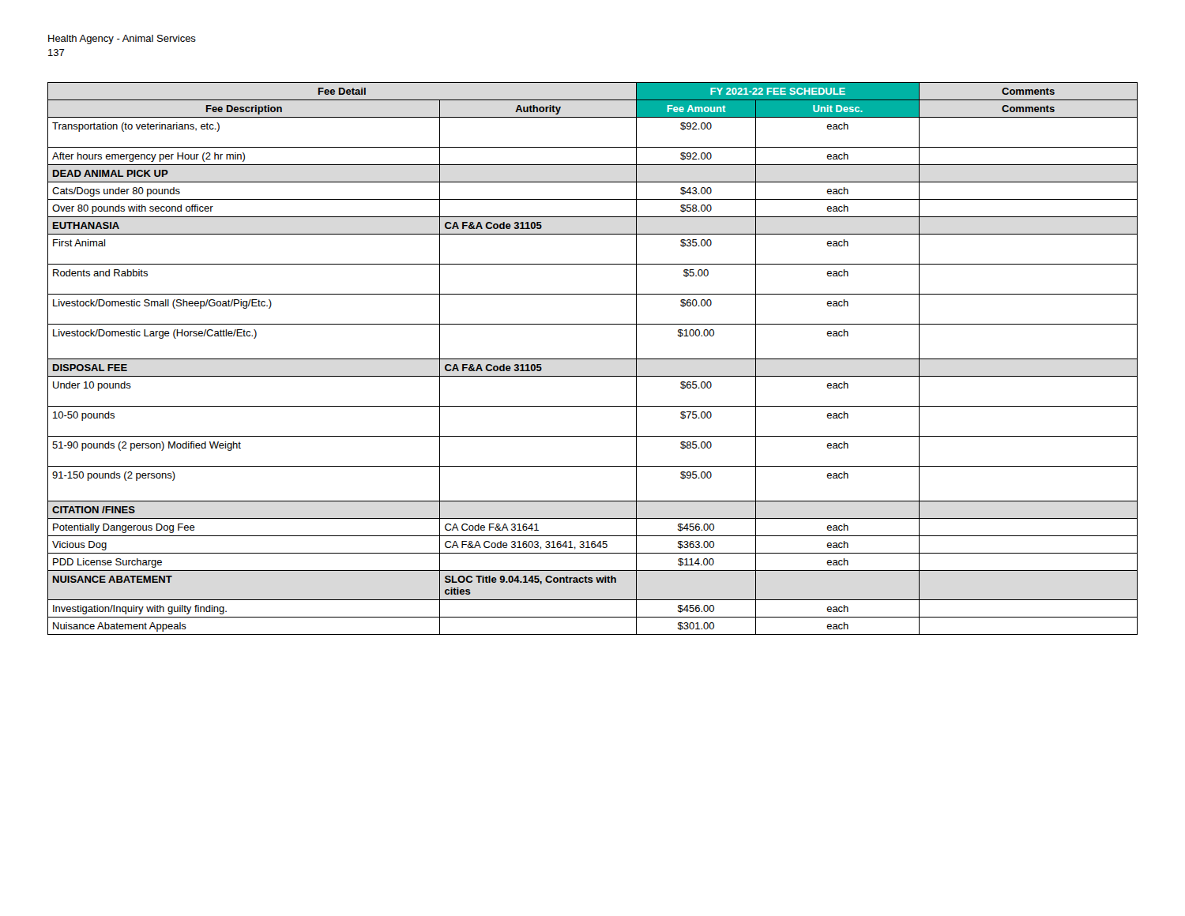Health Agency - Animal Services
137
| Fee Detail | FY 2021-22 FEE SCHEDULE | Comments |
| --- | --- | --- |
| Fee Description | Authority | Fee Amount | Unit Desc. | Comments |
| Transportation (to veterinarians, etc.) | | $92.00 | each | |
| After hours emergency per Hour (2 hr min) | | $92.00 | each | |
| DEAD ANIMAL PICK UP | | | | |
| Cats/Dogs under 80 pounds | | $43.00 | each | |
| Over 80 pounds with second officer | | $58.00 | each | |
| EUTHANASIA | CA F&A Code 31105 | | | |
| First Animal | | $35.00 | each | |
| Rodents and Rabbits | | $5.00 | each | |
| Livestock/Domestic Small (Sheep/Goat/Pig/Etc.) | | $60.00 | each | |
| Livestock/Domestic Large (Horse/Cattle/Etc.) | | $100.00 | each | |
| DISPOSAL FEE | CA F&A Code 31105 | | | |
| Under 10 pounds | | $65.00 | each | |
| 10-50 pounds | | $75.00 | each | |
| 51-90 pounds (2 person) Modified Weight | | $85.00 | each | |
| 91-150 pounds (2 persons) | | $95.00 | each | |
| CITATION /FINES | | | | |
| Potentially Dangerous Dog Fee | CA Code F&A 31641 | $456.00 | each | |
| Vicious Dog | CA F&A Code 31603, 31641, 31645 | $363.00 | each | |
| PDD License Surcharge | | $114.00 | each | |
| NUISANCE ABATEMENT | SLOC Title 9.04.145, Contracts with cities | | | |
| Investigation/Inquiry with guilty finding. | | $456.00 | each | |
| Nuisance Abatement Appeals | | $301.00 | each | |